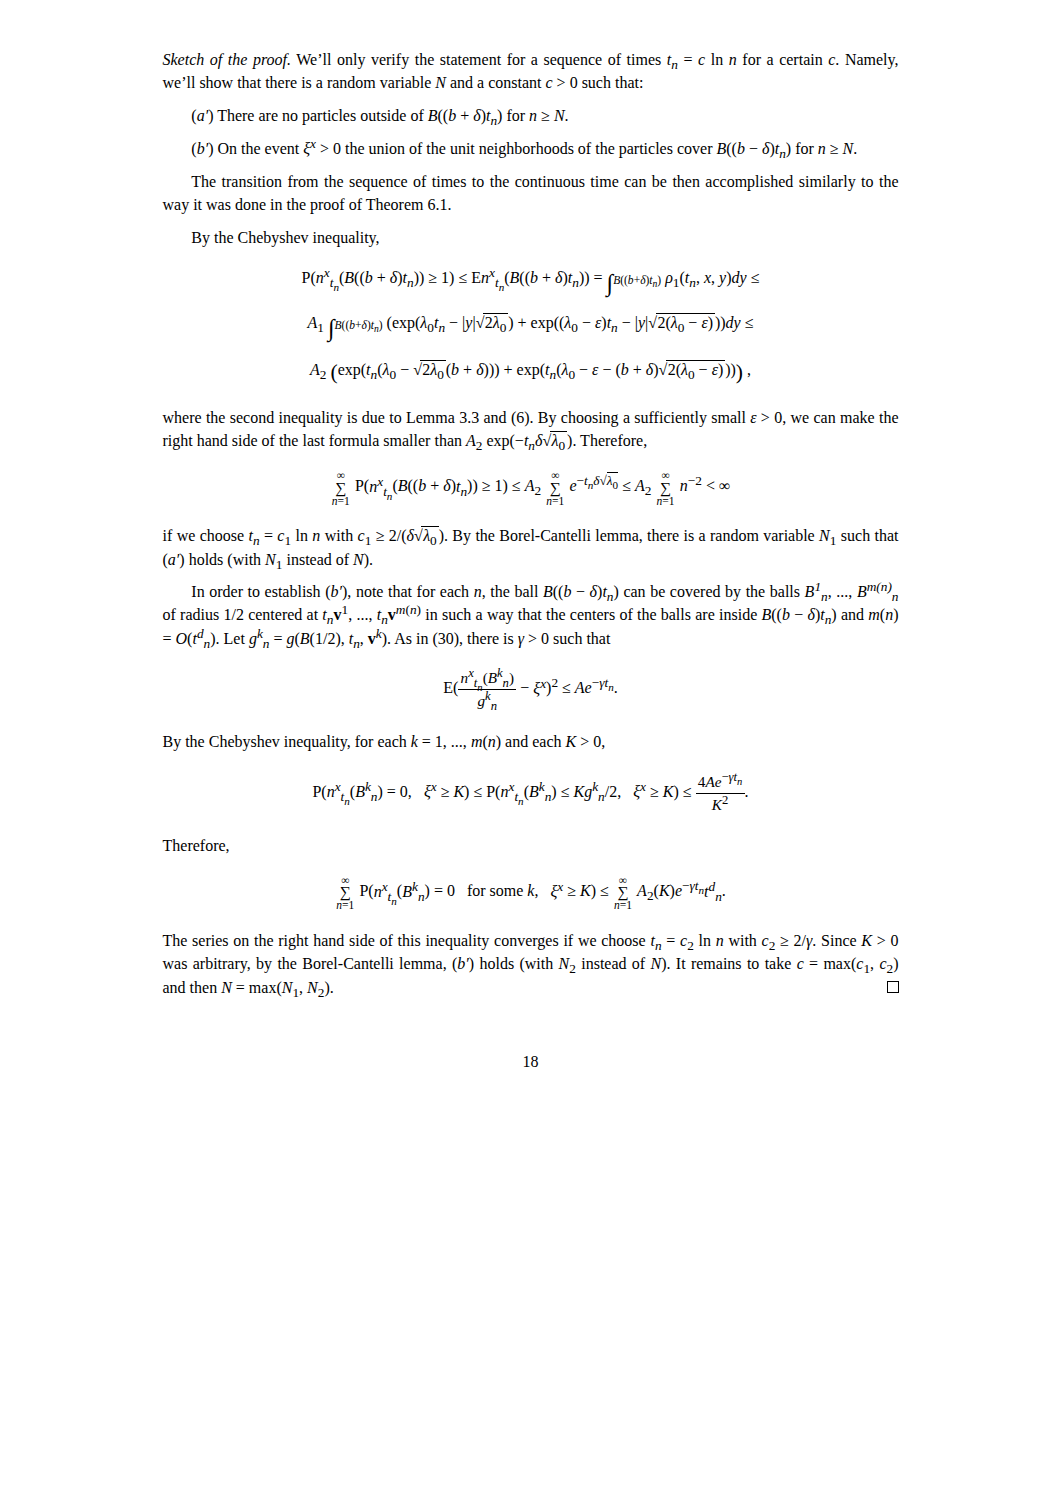Sketch of the proof. We’ll only verify the statement for a sequence of times tn = c ln n for a certain c. Namely, we’ll show that there is a random variable N and a constant c > 0 such that:
(a′) There are no particles outside of B((b + δ)tn) for n ≥ N.
(b′) On the event ξx > 0 the union of the unit neighborhoods of the particles cover B((b − δ)tn) for n ≥ N.
The transition from the sequence of times to the continuous time can be then accomplished similarly to the way it was done in the proof of Theorem 6.1.
By the Chebyshev inequality,
P(nxtn(B((b + δ)tn)) ≥ 1) ≤ Enxtn(B((b + δ)tn)) = ∫B((b+δ)tn) ρ1(tn, x, y)dy ≤
A1 ∫B((b+δ)tn) (exp(λ0tn − |y|√2λ0) + exp((λ0 − ε)tn − |y|√2(λ0 − ε)))dy ≤
A2 (exp(tn(λ0 − √2λ0(b + δ))) + exp(tn(λ0 − ε − (b + δ)√2(λ0 − ε)))) ,
where the second inequality is due to Lemma 3.3 and (6). By choosing a sufficiently small ε > 0, we can make the right hand side of the last formula smaller than A2 exp(−tn δ√λ0). Therefore,
∞
∑
n=1 P(nxtn(B((b + δ)tn)) ≥ 1) ≤ A2 ∞
∑
n=1 e−tn δ√λ0 ≤ A2 ∞
∑
n=1 n−2 < ∞
if we choose tn = c1 ln n with c1 ≥ 2/(δ√λ0). By the Borel-Cantelli lemma, there is a random variable N1 such that (a′) holds (with N1 instead of N).
In order to establish (b′), note that for each n, the ball B((b − δ)tn) can be covered by the balls B1n, ..., Bm(n)n of radius 1/2 centered at tn v1, ..., tn vm(n) in such a way that the centers of the balls are inside B((b − δ)tn) and m(n) = O(tdn). Let gkn = g(B(1/2), tn, vk). As in (30), there is γ > 0 such that
E(nxtn(Bkn) gkn − ξx)2 ≤ Ae−γtn.
By the Chebyshev inequality, for each k = 1, ..., m(n) and each K > 0,
P(nxtn(Bkn) = 0, ξx ≥ K) ≤ P(nxtn(Bkn) ≤ Kgkn/2, ξx ≥ K) ≤ 4Ae−γtn K2.
Therefore,
∞
∑
n=1 P(nxtn(Bkn) = 0 for some k, ξx ≥ K) ≤ ∞
∑
n=1 A2(K)e−γtntdn.
The series on the right hand side of this inequality converges if we choose tn = c2 ln n with c2 ≥ 2/γ. Since K > 0 was arbitrary, by the Borel-Cantelli lemma, (b′) holds (with N2 instead of N). It remains to take c = max(c1, c2) and then N = max(N1, N2).
18